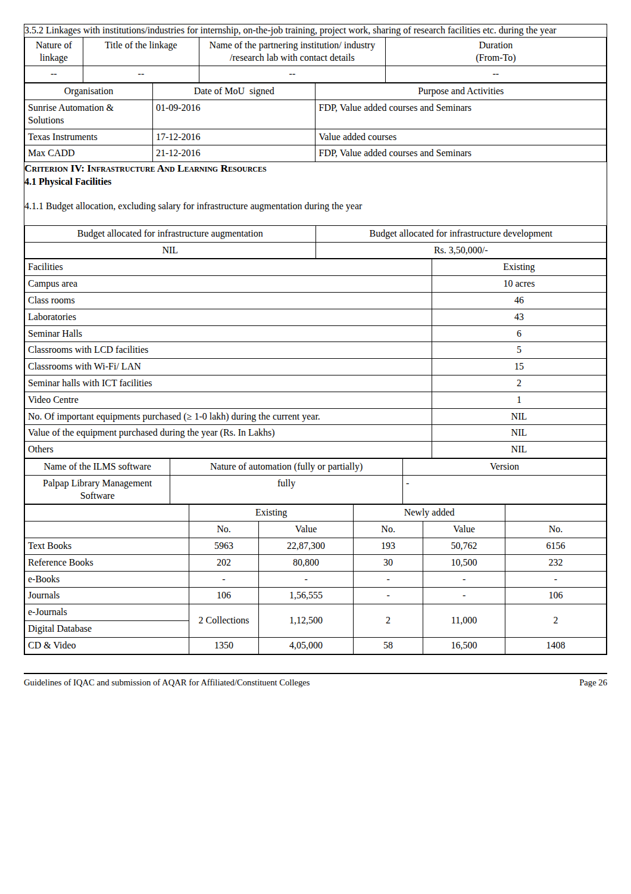| 3.5.2 Linkages with institutions/industries for internship, on-the-job training, project work, sharing of research facilities etc. during the year |
| / Nature of linkage / Title of the linkage / Name of the partnering institution/ industry /research lab with contact details / Duration (From-To) / / -- / -- / -- / -- / |
| / Organisation / Date of MoU signed / Purpose and Activities / / Sunrise Automation & Solutions / 01-09-2016 / FDP, Value added courses and Seminars / / Texas Instruments / 17-12-2016 / Value added courses / / Max CADD / 21-12-2016 / FDP, Value added courses and Seminars / |
| Criterion IV: Infrastructure And Learning Resources |
| 4.1 Physical Facilities |
| 4.1.1 Budget allocation, excluding salary for infrastructure augmentation during the year |
| / Budget allocated for infrastructure augmentation / Budget allocated for infrastructure development / / NIL / Rs. 3,50,000/- / |
| / Facilities / Existing / / Campus area / 10 acres / / Class rooms / 46 / / Laboratories / 43 / / Seminar Halls / 6 / / Classrooms with LCD facilities / 5 / / Classrooms with Wi-Fi/ LAN / 15 / / Seminar halls with ICT facilities / 2 / / Video Centre / 1 / / No. Of important equipments purchased (≥ 1-0 lakh) during the current year. / NIL / / Value of the equipment purchased during the year (Rs. In Lakhs) / NIL / / Others / NIL / |
| / Name of the ILMS software / Nature of automation (fully or partially) / Version / / Palpap Library Management Software / fully / - / |
| / / Existing / Newly added / / / / No. / Value / No. / Value / No. / / Text Books / 5963 / 22,87,300 / 193 / 50,762 / 6156 / / Reference Books / 202 / 80,800 / 30 / 10,500 / 232 / / e-Books / - / - / - / - / - / / Journals / 106 / 1,56,555 / - / - / 106 / / e-Journals / 2 Collections / 1,12,500 / 2 / 11,000 / 2 / / Digital Database / / CD & Video / 1350 / 4,05,000 / 58 / 16,500 / 1408 / |
Guidelines of IQAC and submission of AQAR for Affiliated/Constituent Colleges Page 26